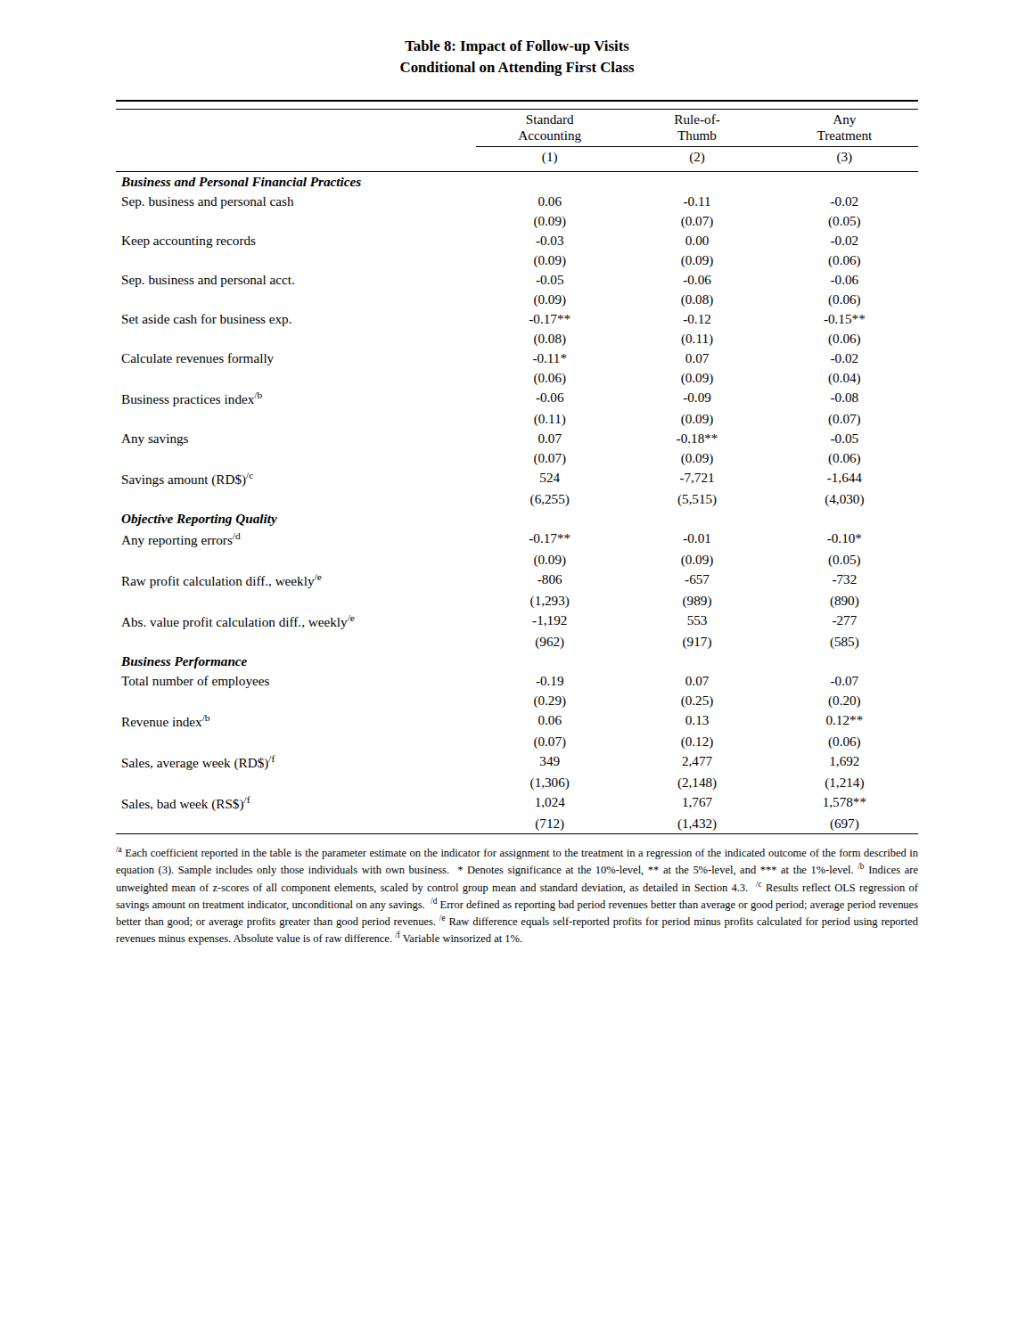Table 8: Impact of Follow-up Visits
Conditional on Attending First Class
| | Standard Accounting | Rule-of- Thumb | Any Treatment |
| | (1) | (2) | (3) |
| Business and Personal Financial Practices |
| Sep. business and personal cash | 0.06 | -0.11 | -0.02 |
| | (0.09) | (0.07) | (0.05) |
| Keep accounting records | -0.03 | 0.00 | -0.02 |
| | (0.09) | (0.09) | (0.06) |
| Sep. business and personal acct. | -0.05 | -0.06 | -0.06 |
| | (0.09) | (0.08) | (0.06) |
| Set aside cash for business exp. | -0.17** | -0.12 | -0.15** |
| | (0.08) | (0.11) | (0.06) |
| Calculate revenues formally | -0.11* | 0.07 | -0.02 |
| | (0.06) | (0.09) | (0.04) |
| Business practices index /b | -0.06 | -0.09 | -0.08 |
| | (0.11) | (0.09) | (0.07) |
| Any savings | 0.07 | -0.18** | -0.05 |
| | (0.07) | (0.09) | (0.06) |
| Savings amount (RD$) /c | 524 | -7,721 | -1,644 |
| | (6,255) | (5,515) | (4,030) |
| Objective Reporting Quality |
| Any reporting errors /d | -0.17** | -0.01 | -0.10* |
| | (0.09) | (0.09) | (0.05) |
| Raw profit calculation diff., weekly /e | -806 | -657 | -732 |
| | (1,293) | (989) | (890) |
| Abs. value profit calculation diff., weekly /e | -1,192 | 553 | -277 |
| | (962) | (917) | (585) |
| Business Performance |
| Total number of employees | -0.19 | 0.07 | -0.07 |
| | (0.29) | (0.25) | (0.20) |
| Revenue index /b | 0.06 | 0.13 | 0.12** |
| | (0.07) | (0.12) | (0.06) |
| Sales, average week (RD$) /f | 349 | 2,477 | 1,692 |
| | (1,306) | (2,148) | (1,214) |
| Sales, bad week (RS$) /f | 1,024 | 1,767 | 1,578** |
| | (712) | (1,432) | (697) |
/a Each coefficient reported in the table is the parameter estimate on the indicator for assignment to the treatment in a regression of the indicated outcome of the form described in equation (3). Sample includes only those individuals with own business. * Denotes significance at the 10%-level, ** at the 5%-level, and *** at the 1%-level. /b Indices are unweighted mean of z-scores of all component elements, scaled by control group mean and standard deviation, as detailed in Section 4.3. /c Results reflect OLS regression of savings amount on treatment indicator, unconditional on any savings. /d Error defined as reporting bad period revenues better than average or good period; average period revenues better than good; or average profits greater than good period revenues. /e Raw difference equals self-reported profits for period minus profits calculated for period using reported revenues minus expenses. Absolute value is of raw difference. /f Variable winsorized at 1%.